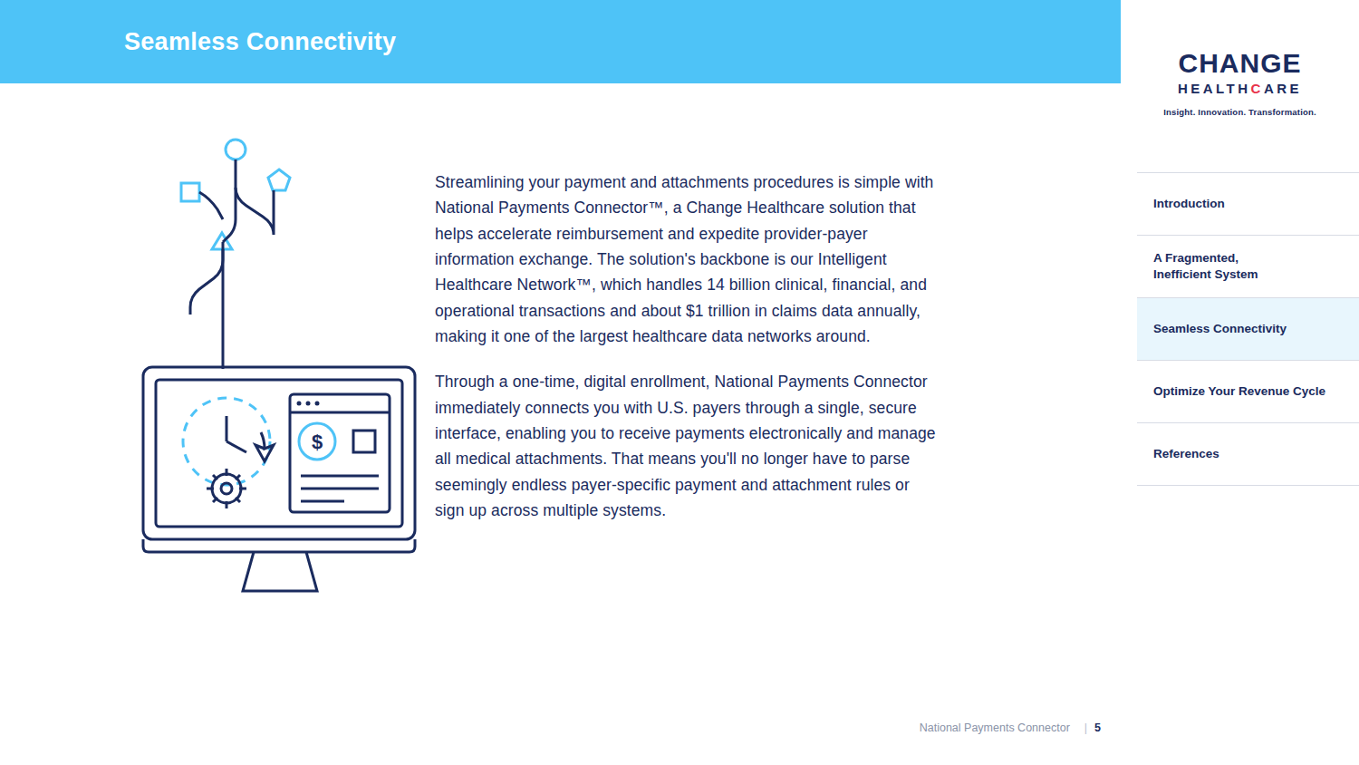Seamless Connectivity
$
Streamlining your payment and attachments procedures is simple with National Payments Connector™, a Change Healthcare solution that helps accelerate reimbursement and expedite provider-payer information exchange. The solution's backbone is our Intelligent Healthcare Network™, which handles 14 billion clinical, financial, and operational transactions and about $1 trillion in claims data annually, making it one of the largest healthcare data networks around.
Through a one-time, digital enrollment, National Payments Connector immediately connects you with U.S. payers through a single, secure interface, enabling you to receive payments electronically and manage all medical attachments. That means you'll no longer have to parse seemingly endless payer-specific payment and attachment rules or sign up across multiple systems.
National Payments Connector | 5
CHANGE
HEALTHCARE
Insight. Innovation. Transformation.
Introduction A Fragmented,
Inefficient System Seamless Connectivity Optimize Your Revenue Cycle References